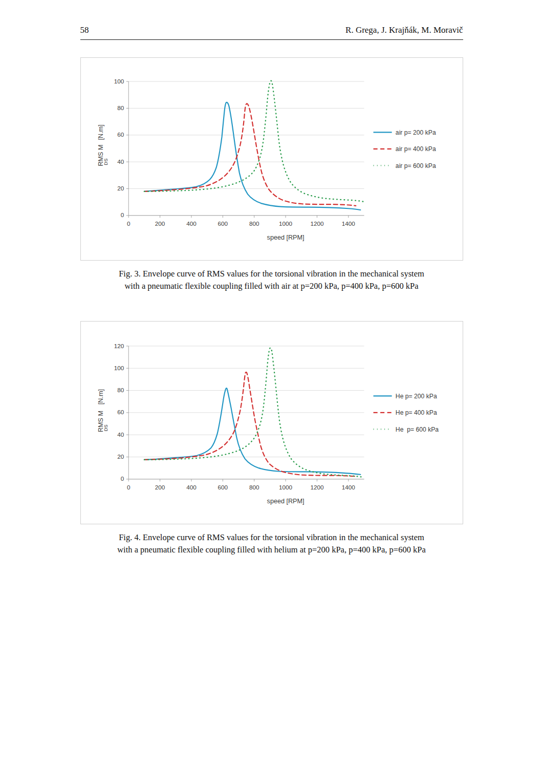58 R. Grega, J. Krajňák, M. Moravič
0 20 40 60 80 100 0 200 400 600 800 1000 1200 1400 RMS M DS [N.m] speed [RPM] air p= 200 kPa air p= 400 kPa air p= 600 kPa
Fig. 3. Envelope curve of RMS values for the torsional vibration in the mechanical system
with a pneumatic flexible coupling filled with air at p=200 kPa, p=400 kPa, p=600 kPa
0 20 40 60 80 100 120 0 200 400 600 800 1000 1200 1400 RMS M DS [N.m] speed [RPM] He p= 200 kPa He p= 400 kPa He p= 600 kPa
Fig. 4. Envelope curve of RMS values for the torsional vibration in the mechanical system
with a pneumatic flexible coupling filled with helium at p=200 kPa, p=400 kPa, p=600 kPa